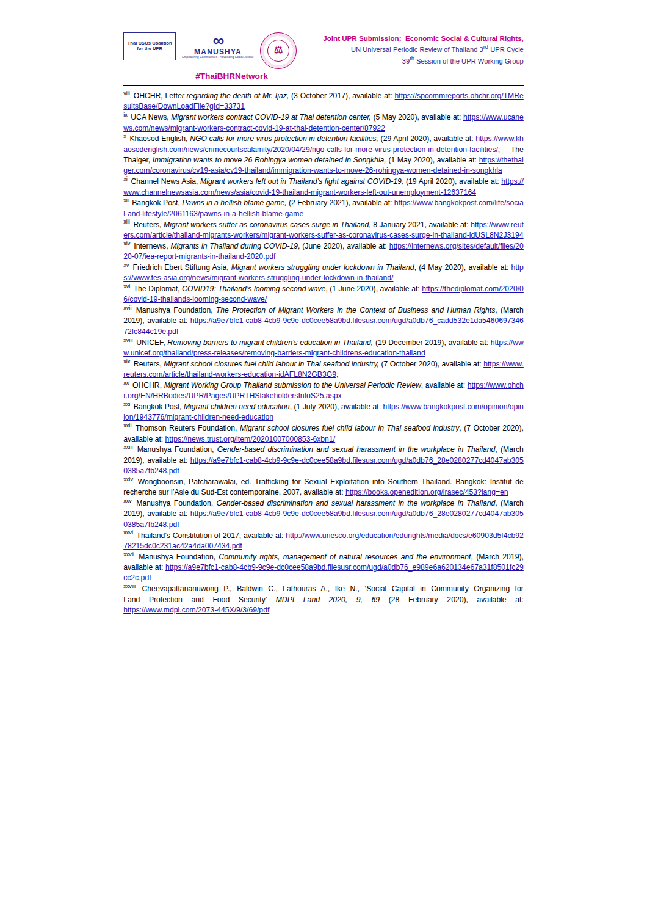Thai CSOs Coalition
for the UPR
∞
MANUSHYA
Empowering Communities | Advancing Social Justice
⚖
Joint UPR Submission: Economic Social & Cultural Rights,
UN Universal Periodic Review of Thailand 3rd UPR Cycle
39th Session of the UPR Working Group
#ThaiBHRNetwork
viii OHCHR, Letter regarding the death of Mr. Ijaz, (3 October 2017), available at: https://spcommreports.ohchr.org/TMResultsBase/DownLoadFile?gId=33731
ix UCA News, Migrant workers contract COVID-19 at Thai detention center, (5 May 2020), available at: https://www.ucanews.com/news/migrant-workers-contract-covid-19-at-thai-detention-center/87922
x Khaosod English, NGO calls for more virus protection in detention facilities, (29 April 2020), available at: https://www.khaosodenglish.com/news/crimecourtscalamity/2020/04/29/ngo-calls-for-more-virus-protection-in-detention-facilities/; The Thaiger, Immigration wants to move 26 Rohingya women detained in Songkhla, (1 May 2020), available at: https://thethaiger.com/coronavirus/cv19-asia/cv19-thailand/immigration-wants-to-move-26-rohingya-women-detained-in-songkhla
xi Channel News Asia, Migrant workers left out in Thailand’s fight against COVID-19, (19 April 2020), available at: https://www.channelnewsasia.com/news/asia/covid-19-thailand-migrant-workers-left-out-unemployment-12637164
xii Bangkok Post, Pawns in a hellish blame game, (2 February 2021), available at: https://www.bangkokpost.com/life/social-and-lifestyle/2061163/pawns-in-a-hellish-blame-game
xiii Reuters, Migrant workers suffer as coronavirus cases surge in Thailand, 8 January 2021, available at: https://www.reuters.com/article/thailand-migrants-workers/migrant-workers-suffer-as-coronavirus-cases-surge-in-thailand-idUSL8N2J3194
xiv Internews, Migrants in Thailand during COVID-19, (June 2020), available at: https://internews.org/sites/default/files/2020-07/iea-report-migrants-in-thailand-2020.pdf
xv Friedrich Ebert Stiftung Asia, Migrant workers struggling under lockdown in Thailand, (4 May 2020), available at: https://www.fes-asia.org/news/migrant-workers-struggling-under-lockdown-in-thailand/
xvi The Diplomat, COVID19: Thailand’s looming second wave, (1 June 2020), available at: https://thediplomat.com/2020/06/covid-19-thailands-looming-second-wave/
xvii Manushya Foundation, The Protection of Migrant Workers in the Context of Business and Human Rights, (March 2019), available at: https://a9e7bfc1-cab8-4cb9-9c9e-dc0cee58a9bd.filesusr.com/ugd/a0db76_cadd532e1da546069734672fc844c19e.pdf
xviii UNICEF, Removing barriers to migrant children’s education in Thailand, (19 December 2019), available at: https://www.unicef.org/thailand/press-releases/removing-barriers-migrant-childrens-education-thailand
xix Reuters, Migrant school closures fuel child labour in Thai seafood industry, (7 October 2020), available at: https://www.reuters.com/article/thailand-workers-education-idAFL8N2GB3G9;
xx OHCHR, Migrant Working Group Thailand submission to the Universal Periodic Review, available at: https://www.ohchr.org/EN/HRBodies/UPR/Pages/UPRTHStakeholdersInfoS25.aspx
xxi Bangkok Post, Migrant children need education, (1 July 2020), available at: https://www.bangkokpost.com/opinion/opinion/1943776/migrant-children-need-education
xxii Thomson Reuters Foundation, Migrant school closures fuel child labour in Thai seafood industry, (7 October 2020), available at: https://news.trust.org/item/20201007000853-6xbn1/
xxiii Manushya Foundation, Gender-based discrimination and sexual harassment in the workplace in Thailand, (March 2019), available at: https://a9e7bfc1-cab8-4cb9-9c9e-dc0cee58a9bd.filesusr.com/ugd/a0db76_28e0280277cd4047ab3050385a7fb248.pdf
xxiv Wongboonsin, Patcharawalai, ed. Trafficking for Sexual Exploitation into Southern Thailand. Bangkok: Institut de recherche sur l’Asie du Sud-Est contemporaine, 2007, available at: https://books.openedition.org/irasec/453?lang=en
xxv Manushya Foundation, Gender-based discrimination and sexual harassment in the workplace in Thailand, (March 2019), available at: https://a9e7bfc1-cab8-4cb9-9c9e-dc0cee58a9bd.filesusr.com/ugd/a0db76_28e0280277cd4047ab3050385a7fb248.pdf
xxvi Thailand’s Constitution of 2017, available at: http://www.unesco.org/education/edurights/media/docs/e60903d5f4cb9278215dc0c231ac42a4da007434.pdf
xxvii Manushya Foundation, Community rights, management of natural resources and the environment, (March 2019), available at: https://a9e7bfc1-cab8-4cb9-9c9e-dc0cee58a9bd.filesusr.com/ugd/a0db76_e989e6a620134e67a31f8501fc29cc2c.pdf
xxviii Cheevapattananuwong P., Baldwin C., Lathouras A., Ike N., ‘Social Capital in Community Organizing for
Land Protection and Food Security’ MDPI Land 2020, 9, 69 (28 February 2020), available at:
https://www.mdpi.com/2073-445X/9/3/69/pdf